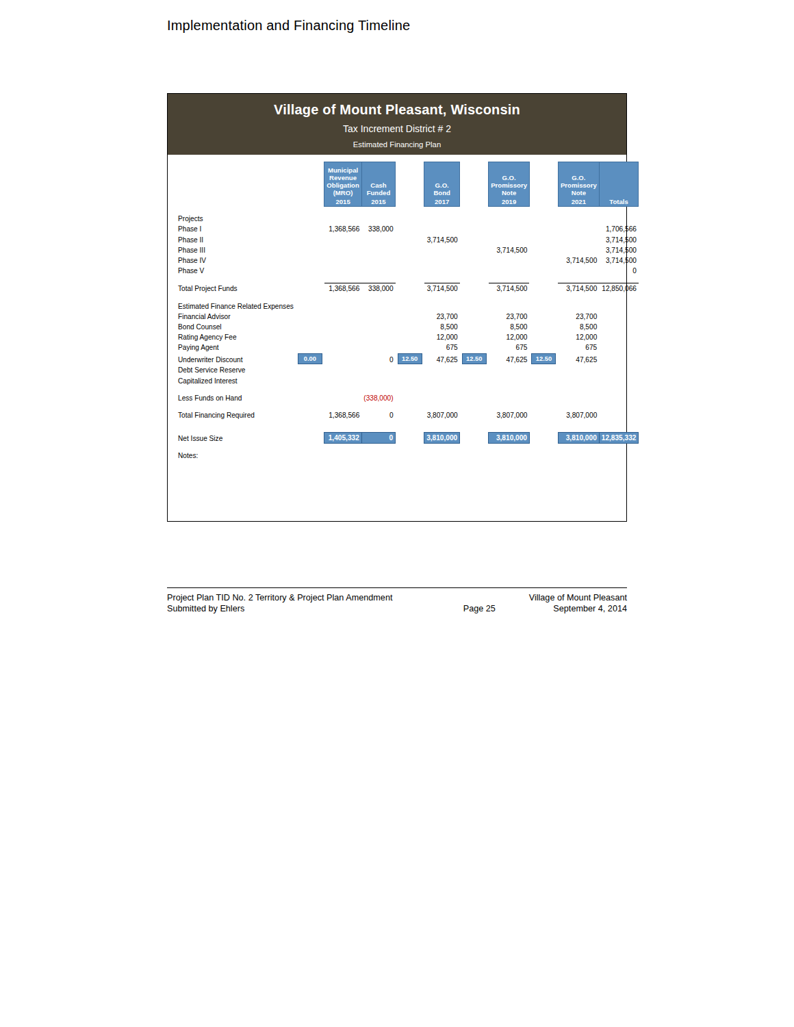Implementation and Financing Timeline
Village of Mount Pleasant, Wisconsin
Tax Increment District # 2
Estimated Financing Plan
| | | Municipal Revenue Obligation (MRO) 2015 | Cash Funded 2015 | | G.O. Bond 2017 | | G.O. Promissory Note 2019 | | G.O. Promissory Note 2021 | Totals |
| Projects | | | | | | | | | | |
| Phase I | | 1,368,566 | 338,000 | | | | | | | 1,706,566 |
| Phase II | | | | | 3,714,500 | | | | | 3,714,500 |
| Phase III | | | | | | | 3,714,500 | | | 3,714,500 |
| Phase IV | | | | | | | | | 3,714,500 | 3,714,500 |
| Phase V | | | | | | | | | | 0 |
| Total Project Funds | | 1,368,566 | 338,000 | | 3,714,500 | | 3,714,500 | | 3,714,500 | 12,850,066 |
| Estimated Finance Related Expenses | | | | | | | | | | |
| Financial Advisor | | | | | 23,700 | | 23,700 | | 23,700 | |
| Bond Counsel | | | | | 8,500 | | 8,500 | | 8,500 | |
| Rating Agency Fee | | | | | 12,000 | | 12,000 | | 12,000 | |
| Paying Agent | | | | | 675 | | 675 | | 675 | |
| Underwriter Discount | 0.00 | | 0 | 12.50 | 47,625 | 12.50 | 47,625 | 12.50 | 47,625 | |
| Debt Service Reserve | | | | | | | | | | |
| Capitalized Interest | | | | | | | | | | |
| Less Funds on Hand | | | (338,000) | | | | | | | |
| Total Financing Required | | 1,368,566 | 0 | | 3,807,000 | | 3,807,000 | | 3,807,000 | |
| Net Issue Size | | 1,405,332 | 0 | | 3,810,000 | | 3,810,000 | | 3,810,000 | 12,835,332 |
| Notes: | |
| Project Plan TID No. 2 Territory & Project Plan Amendment | | Village of Mount Pleasant |
| Submitted by Ehlers | Page 25 | September 4, 2014 |